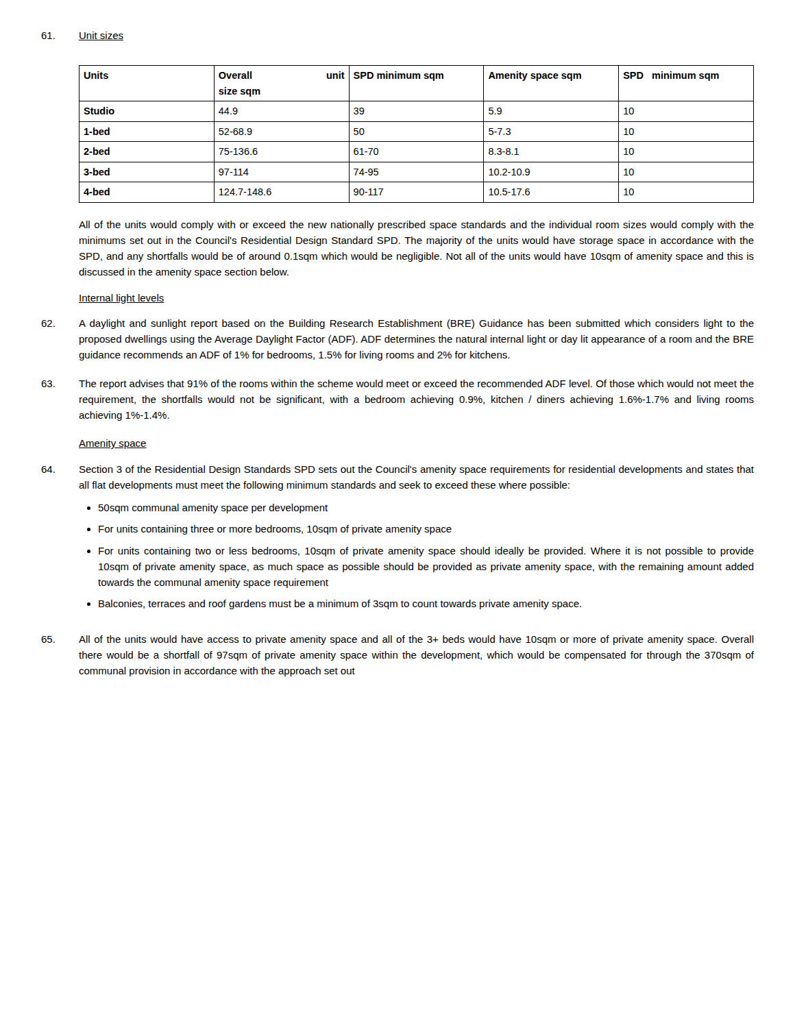61.
Unit sizes
| Units | Overall unit size sqm | SPD minimum sqm | Amenity space sqm | SPD minimum sqm |
| --- | --- | --- | --- | --- |
| Studio | 44.9 | 39 | 5.9 | 10 |
| 1-bed | 52-68.9 | 50 | 5-7.3 | 10 |
| 2-bed | 75-136.6 | 61-70 | 8.3-8.1 | 10 |
| 3-bed | 97-114 | 74-95 | 10.2-10.9 | 10 |
| 4-bed | 124.7-148.6 | 90-117 | 10.5-17.6 | 10 |
All of the units would comply with or exceed the new nationally prescribed space standards and the individual room sizes would comply with the minimums set out in the Council's Residential Design Standard SPD. The majority of the units would have storage space in accordance with the SPD, and any shortfalls would be of around 0.1sqm which would be negligible. Not all of the units would have 10sqm of amenity space and this is discussed in the amenity space section below.
Internal light levels
62.
A daylight and sunlight report based on the Building Research Establishment (BRE) Guidance has been submitted which considers light to the proposed dwellings using the Average Daylight Factor (ADF). ADF determines the natural internal light or day lit appearance of a room and the BRE guidance recommends an ADF of 1% for bedrooms, 1.5% for living rooms and 2% for kitchens.
63.
The report advises that 91% of the rooms within the scheme would meet or exceed the recommended ADF level. Of those which would not meet the requirement, the shortfalls would not be significant, with a bedroom achieving 0.9%, kitchen / diners achieving 1.6%-1.7% and living rooms achieving 1%-1.4%.
Amenity space
64.
Section 3 of the Residential Design Standards SPD sets out the Council's amenity space requirements for residential developments and states that all flat developments must meet the following minimum standards and seek to exceed these where possible:
50sqm communal amenity space per development
For units containing three or more bedrooms, 10sqm of private amenity space
For units containing two or less bedrooms, 10sqm of private amenity space should ideally be provided. Where it is not possible to provide 10sqm of private amenity space, as much space as possible should be provided as private amenity space, with the remaining amount added towards the communal amenity space requirement
Balconies, terraces and roof gardens must be a minimum of 3sqm to count towards private amenity space.
65.
All of the units would have access to private amenity space and all of the 3+ beds would have 10sqm or more of private amenity space. Overall there would be a shortfall of 97sqm of private amenity space within the development, which would be compensated for through the 370sqm of communal provision in accordance with the approach set out